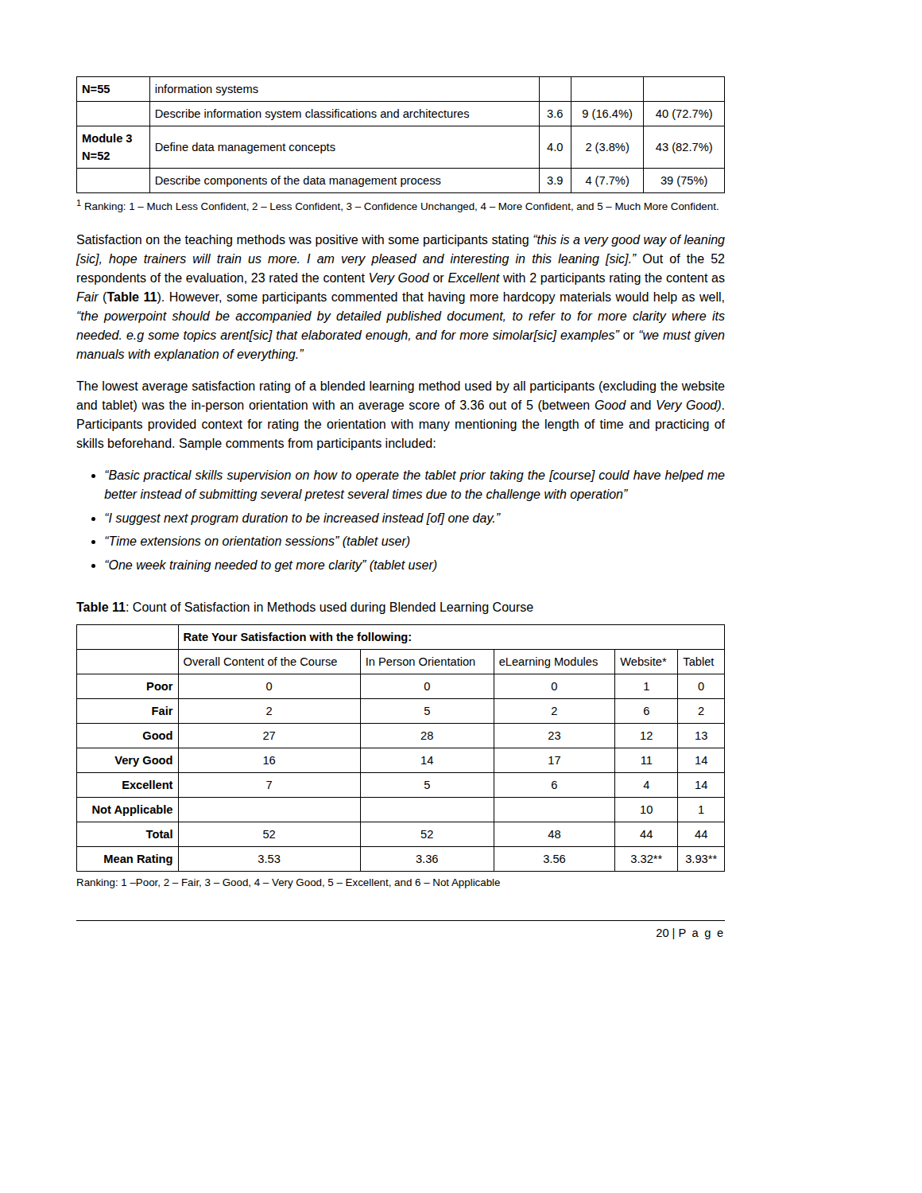| N=55 | information systems | | | |
| | Describe information system classifications and architectures | 3.6 | 9 (16.4%) | 40 (72.7%) |
| Module 3 N=52 | Define data management concepts | 4.0 | 2 (3.8%) | 43 (82.7%) |
| | Describe components of the data management process | 3.9 | 4 (7.7%) | 39 (75%) |
1 Ranking: 1 – Much Less Confident, 2 – Less Confident, 3 – Confidence Unchanged, 4 – More Confident, and 5 – Much More Confident.
Satisfaction on the teaching methods was positive with some participants stating “this is a very good way of leaning [sic], hope trainers will train us more. I am very pleased and interesting in this leaning [sic].” Out of the 52 respondents of the evaluation, 23 rated the content Very Good or Excellent with 2 participants rating the content as Fair (Table 11). However, some participants commented that having more hardcopy materials would help as well, “the powerpoint should be accompanied by detailed published document, to refer to for more clarity where its needed. e.g some topics arent[sic] that elaborated enough, and for more simolar[sic] examples” or “we must given manuals with explanation of everything.”
The lowest average satisfaction rating of a blended learning method used by all participants (excluding the website and tablet) was the in-person orientation with an average score of 3.36 out of 5 (between Good and Very Good). Participants provided context for rating the orientation with many mentioning the length of time and practicing of skills beforehand. Sample comments from participants included:
“Basic practical skills supervision on how to operate the tablet prior taking the [course] could have helped me better instead of submitting several pretest several times due to the challenge with operation”
“I suggest next program duration to be increased instead [of] one day.”
“Time extensions on orientation sessions” (tablet user)
“One week training needed to get more clarity” (tablet user)
Table 11: Count of Satisfaction in Methods used during Blended Learning Course
| | Rate Your Satisfaction with the following: |
| | Overall Content of the Course | In Person Orientation | eLearning Modules | Website* | Tablet |
| Poor | 0 | 0 | 0 | 1 | 0 |
| Fair | 2 | 5 | 2 | 6 | 2 |
| Good | 27 | 28 | 23 | 12 | 13 |
| Very Good | 16 | 14 | 17 | 11 | 14 |
| Excellent | 7 | 5 | 6 | 4 | 14 |
| Not Applicable | | | | 10 | 1 |
| Total | 52 | 52 | 48 | 44 | 44 |
| Mean Rating | 3.53 | 3.36 | 3.56 | 3.32** | 3.93** |
Ranking: 1 –Poor, 2 – Fair, 3 – Good, 4 – Very Good, 5 – Excellent, and 6 – Not Applicable
20 | P a g e